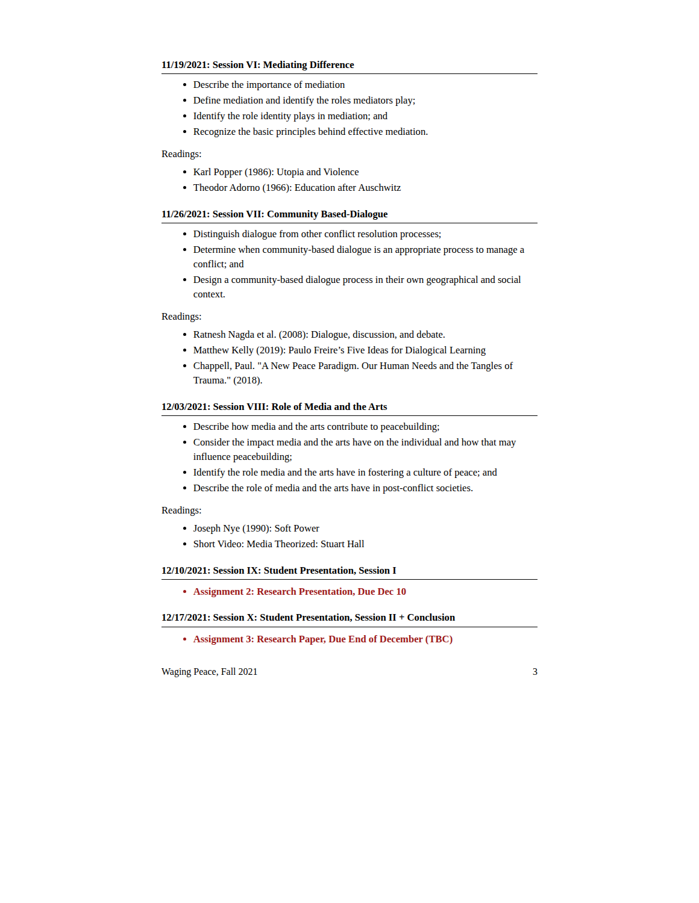11/19/2021: Session VI: Mediating Difference
Describe the importance of mediation
Define mediation and identify the roles mediators play;
Identify the role identity plays in mediation; and
Recognize the basic principles behind effective mediation.
Readings:
Karl Popper (1986): Utopia and Violence
Theodor Adorno (1966): Education after Auschwitz
11/26/2021: Session VII: Community Based-Dialogue
Distinguish dialogue from other conflict resolution processes;
Determine when community-based dialogue is an appropriate process to manage a conflict; and
Design a community-based dialogue process in their own geographical and social context.
Readings:
Ratnesh Nagda et al. (2008): Dialogue, discussion, and debate.
Matthew Kelly (2019): Paulo Freire’s Five Ideas for Dialogical Learning
Chappell, Paul. "A New Peace Paradigm. Our Human Needs and the Tangles of Trauma." (2018).
12/03/2021: Session VIII: Role of Media and the Arts
Describe how media and the arts contribute to peacebuilding;
Consider the impact media and the arts have on the individual and how that may influence peacebuilding;
Identify the role media and the arts have in fostering a culture of peace; and
Describe the role of media and the arts have in post-conflict societies.
Readings:
Joseph Nye (1990): Soft Power
Short Video: Media Theorized: Stuart Hall
12/10/2021: Session IX: Student Presentation, Session I
Assignment 2: Research Presentation, Due Dec 10
12/17/2021: Session X: Student Presentation, Session II + Conclusion
Assignment 3: Research Paper, Due End of December (TBC)
Waging Peace, Fall 2021 3